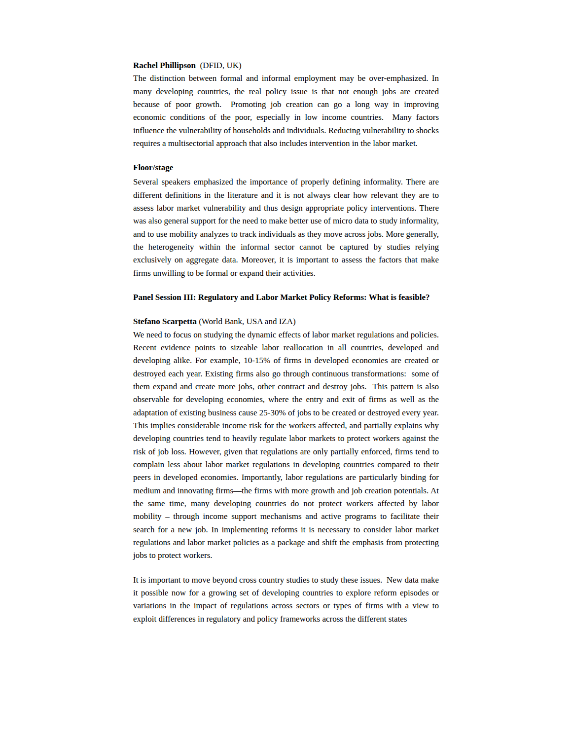Rachel Phillipson (DFID, UK)
The distinction between formal and informal employment may be over-emphasized. In many developing countries, the real policy issue is that not enough jobs are created because of poor growth. Promoting job creation can go a long way in improving economic conditions of the poor, especially in low income countries. Many factors influence the vulnerability of households and individuals. Reducing vulnerability to shocks requires a multisectorial approach that also includes intervention in the labor market.
Floor/stage
Several speakers emphasized the importance of properly defining informality. There are different definitions in the literature and it is not always clear how relevant they are to assess labor market vulnerability and thus design appropriate policy interventions. There was also general support for the need to make better use of micro data to study informality, and to use mobility analyzes to track individuals as they move across jobs. More generally, the heterogeneity within the informal sector cannot be captured by studies relying exclusively on aggregate data. Moreover, it is important to assess the factors that make firms unwilling to be formal or expand their activities.
Panel Session III: Regulatory and Labor Market Policy Reforms: What is feasible?
Stefano Scarpetta (World Bank, USA and IZA)
We need to focus on studying the dynamic effects of labor market regulations and policies. Recent evidence points to sizeable labor reallocation in all countries, developed and developing alike. For example, 10-15% of firms in developed economies are created or destroyed each year. Existing firms also go through continuous transformations: some of them expand and create more jobs, other contract and destroy jobs. This pattern is also observable for developing economies, where the entry and exit of firms as well as the adaptation of existing business cause 25-30% of jobs to be created or destroyed every year. This implies considerable income risk for the workers affected, and partially explains why developing countries tend to heavily regulate labor markets to protect workers against the risk of job loss. However, given that regulations are only partially enforced, firms tend to complain less about labor market regulations in developing countries compared to their peers in developed economies. Importantly, labor regulations are particularly binding for medium and innovating firms—the firms with more growth and job creation potentials. At the same time, many developing countries do not protect workers affected by labor mobility – through income support mechanisms and active programs to facilitate their search for a new job. In implementing reforms it is necessary to consider labor market regulations and labor market policies as a package and shift the emphasis from protecting jobs to protect workers.
It is important to move beyond cross country studies to study these issues. New data make it possible now for a growing set of developing countries to explore reform episodes or variations in the impact of regulations across sectors or types of firms with a view to exploit differences in regulatory and policy frameworks across the different states